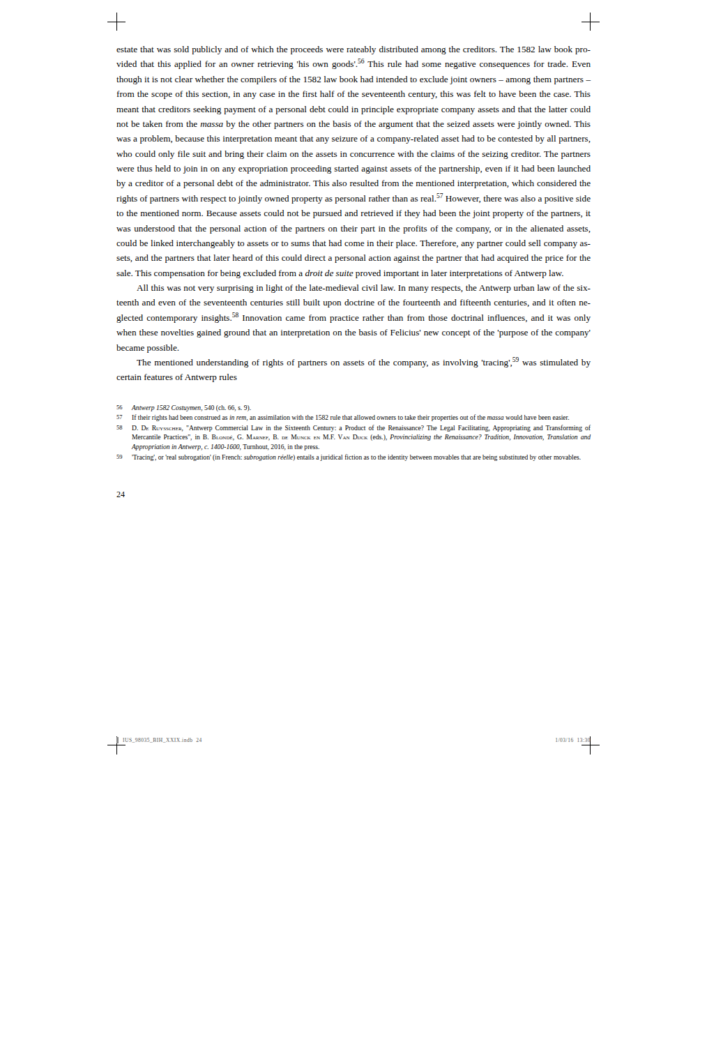estate that was sold publicly and of which the proceeds were rateably distributed among the creditors. The 1582 law book provided that this applied for an owner retrieving 'his own goods'.56 This rule had some negative consequences for trade. Even though it is not clear whether the compilers of the 1582 law book had intended to exclude joint owners – among them partners – from the scope of this section, in any case in the first half of the seventeenth century, this was felt to have been the case. This meant that creditors seeking payment of a personal debt could in principle expropriate company assets and that the latter could not be taken from the massa by the other partners on the basis of the argument that the seized assets were jointly owned. This was a problem, because this interpretation meant that any seizure of a company-related asset had to be contested by all partners, who could only file suit and bring their claim on the assets in concurrence with the claims of the seizing creditor. The partners were thus held to join in on any expropriation proceeding started against assets of the partnership, even if it had been launched by a creditor of a personal debt of the administrator. This also resulted from the mentioned interpretation, which considered the rights of partners with respect to jointly owned property as personal rather than as real.57 However, there was also a positive side to the mentioned norm. Because assets could not be pursued and retrieved if they had been the joint property of the partners, it was understood that the personal action of the partners on their part in the profits of the company, or in the alienated assets, could be linked interchangeably to assets or to sums that had come in their place. Therefore, any partner could sell company assets, and the partners that later heard of this could direct a personal action against the partner that had acquired the price for the sale. This compensation for being excluded from a droit de suite proved important in later interpretations of Antwerp law.
All this was not very surprising in light of the late-medieval civil law. In many respects, the Antwerp urban law of the sixteenth and even of the seventeenth centuries still built upon doctrine of the fourteenth and fifteenth centuries, and it often neglected contemporary insights.58 Innovation came from practice rather than from those doctrinal influences, and it was only when these novelties gained ground that an interpretation on the basis of Felicius' new concept of the 'purpose of the company' became possible.
The mentioned understanding of rights of partners on assets of the company, as involving 'tracing',59 was stimulated by certain features of Antwerp rules
56
Antwerp 1582 Costuymen, 540 (ch. 66, s. 9).
57
If their rights had been construed as in rem, an assimilation with the 1582 rule that allowed owners to take their properties out of the massa would have been easier.
58
D. De Ruysscher, "Antwerp Commercial Law in the Sixteenth Century: a Product of the Renaissance? The Legal Facilitating, Appropriating and Transforming of Mercantile Practices", in B. Blondé, G. Marnef, B. de Munck en M.F. Van Dijck (eds.), Provincializing the Renaissance? Tradition, Innovation, Translation and Appropriation in Antwerp, c. 1400-1600, Turnhout, 2016, in the press.
59
'Tracing', or 'real subrogation' (in French: subrogation réelle) entails a juridical fiction as to the identity between movables that are being substituted by other movables.
24
IUS_98035_BIH_XXIX.indb 24
1/03/16 13:30